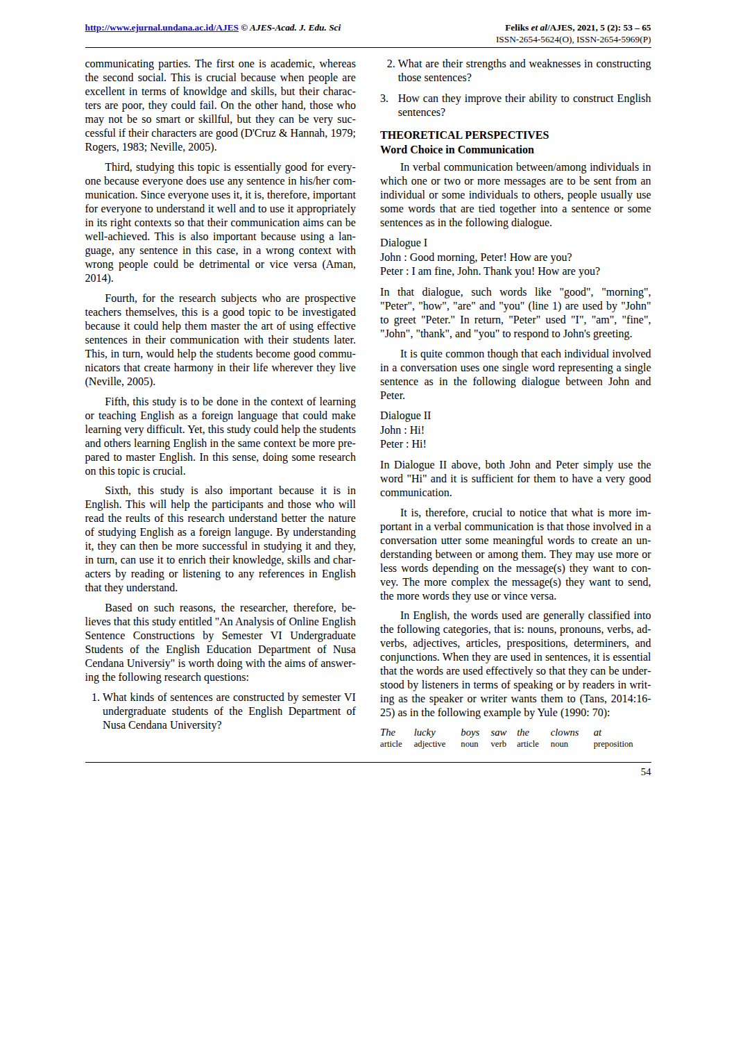http://www.ejurnal.undana.ac.id/AJES © AJES-Acad. J. Edu. Sci
Feliks et al/AJES, 2021, 5 (2): 53 – 65 ISSN-2654-5624(O), ISSN-2654-5969(P)
communicating parties. The first one is academic, whereas the second social. This is crucial because when people are excellent in terms of knowldge and skills, but their characters are poor, they could fail. On the other hand, those who may not be so smart or skillful, but they can be very successful if their characters are good (D'Cruz & Hannah, 1979; Rogers, 1983; Neville, 2005).
Third, studying this topic is essentially good for everyone because everyone does use any sentence in his/her communication. Since everyone uses it, it is, therefore, important for everyone to understand it well and to use it appropriately in its right contexts so that their communication aims can be well-achieved. This is also important because using a language, any sentence in this case, in a wrong context with wrong people could be detrimental or vice versa (Aman, 2014).
Fourth, for the research subjects who are prospective teachers themselves, this is a good topic to be investigated because it could help them master the art of using effective sentences in their communication with their students later. This, in turn, would help the students become good communicators that create harmony in their life wherever they live (Neville, 2005).
Fifth, this study is to be done in the context of learning or teaching English as a foreign language that could make learning very difficult. Yet, this study could help the students and others learning English in the same context be more prepared to master English. In this sense, doing some research on this topic is crucial.
Sixth, this study is also important because it is in English. This will help the participants and those who will read the reults of this research understand better the nature of studying English as a foreign languge. By understanding it, they can then be more successful in studying it and they, in turn, can use it to enrich their knowledge, skills and characters by reading or listening to any references in English that they understand.
Based on such reasons, the researcher, therefore, believes that this study entitled "An Analysis of Online English Sentence Constructions by Semester VI Undergraduate Students of the English Education Department of Nusa Cendana Universiy" is worth doing with the aims of answering the following research questions:
What kinds of sentences are constructed by semester VI undergraduate students of the English Department of Nusa Cendana University?
What are their strengths and weaknesses in constructing those sentences?
3. How can they improve their ability to construct English sentences?
Theoretical Perspectives
Word Choice in Communication
In verbal communication between/among individuals in which one or two or more messages are to be sent from an individual or some individuals to others, people usually use some words that are tied together into a sentence or some sentences as in the following dialogue.
Dialogue I
John : Good morning, Peter! How are you?
Peter : I am fine, John. Thank you! How are you?
In that dialogue, such words like "good", "morning", "Peter", "how", "are" and "you" (line 1) are used by "John" to greet "Peter." In return, "Peter" used "I", "am", "fine", "John", "thank", and "you" to respond to John's greeting.
It is quite common though that each individual involved in a conversation uses one single word representing a single sentence as in the following dialogue between John and Peter.
Dialogue II
John : Hi!
Peter : Hi!
In Dialogue II above, both John and Peter simply use the word "Hi" and it is sufficient for them to have a very good communication.
It is, therefore, crucial to notice that what is more important in a verbal communication is that those involved in a conversation utter some meaningful words to create an understanding between or among them. They may use more or less words depending on the message(s) they want to convey. The more complex the message(s) they want to send, the more words they use or vince versa.
In English, the words used are generally classified into the following categories, that is: nouns, pronouns, verbs, adverbs, adjectives, articles, prespositions, determiners, and conjunctions. When they are used in sentences, it is essential that the words are used effectively so that they can be understood by listeners in terms of speaking or by readers in writing as the speaker or writer wants them to (Tans, 2014:16-25) as in the following example by Yule (1990: 70):
| The | lucky | boys | saw | the | clowns | at |
| article | adjective | noun | verb | article | noun | preposition |
54